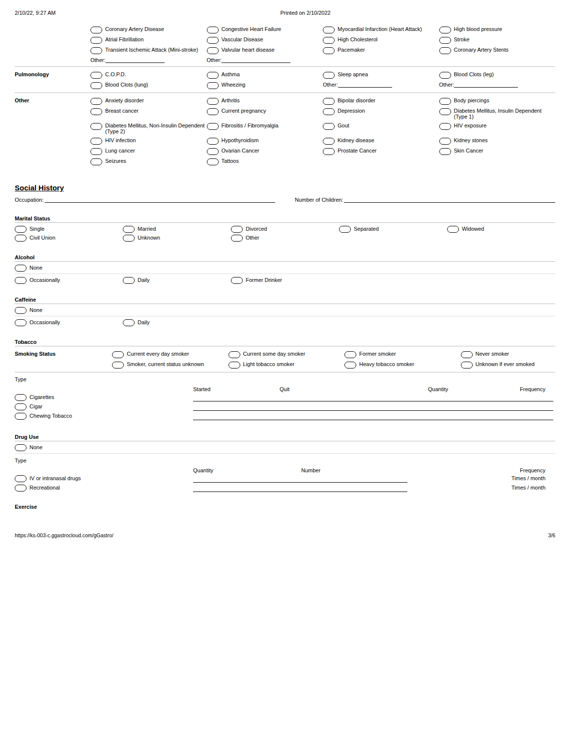2/10/22, 9:27 AM
Printed on 2/10/2022
| | Coronary Artery Disease | Congestive Heart Failure | Myocardial Infarction (Heart Attack) | High blood pressure |
| | Atrial Fibrillation | Vascular Disease | High Cholesterol | Stroke |
| | Transient Ischemic Attack (Mini-stroke) | Valvular heart disease | Pacemaker | Coronary Artery Stents |
| | Other: | Other: | |
| Pulmonology | C.O.P.D. | Asthma | Sleep apnea | Blood Clots (leg) |
| | Blood Clots (lung) | Wheezing | Other: | Other: |
| Other | Anxiety disorder | Arthritis | Bipolar disorder | Body piercings |
| | Breast cancer | Current pregnancy | Depression | Diabetes Mellitus, Insulin Dependent (Type 1) |
| | Diabetes Mellitus, Non-Insulin Dependent (Type 2) | Fibrositis / Fibromyalgia | Gout | HIV exposure |
| | HIV infection | Hypothyroidism | Kidney disease | Kidney stones |
| | Lung cancer | Ovarian Cancer | Prostate Cancer | Skin Cancer |
| | Seizures | Tattoos | | |
Social History
Occupation:
Number of Children:
Marital Status
Single
Married
Divorced
Separated
Widowed
Civil Union
Unknown
Other
Alcohol
None
Occasionally
Daily
Former Drinker
Caffeine
None
Occasionally
Daily
Tobacco
| Smoking Status | Current every day smoker | Current some day smoker | Former smoker | Never smoker |
| | Smoker, current status unknown | Light tobacco smoker | Heavy tobacco smoker | Unknown if ever smoked |
| Type | | | | |
| | Started | Quit | Quantity | Frequency |
| Cigarettes | |
| Cigar | |
| Chewing Tobacco | |
Drug Use
None
| Type | | | |
| | Quantity | Number | Frequency |
| IV or intranasal drugs | | Times / month |
| Recreational | | Times / month |
Exercise
https://ks-003-c.ggastrocloud.com/gGastro/
3/6